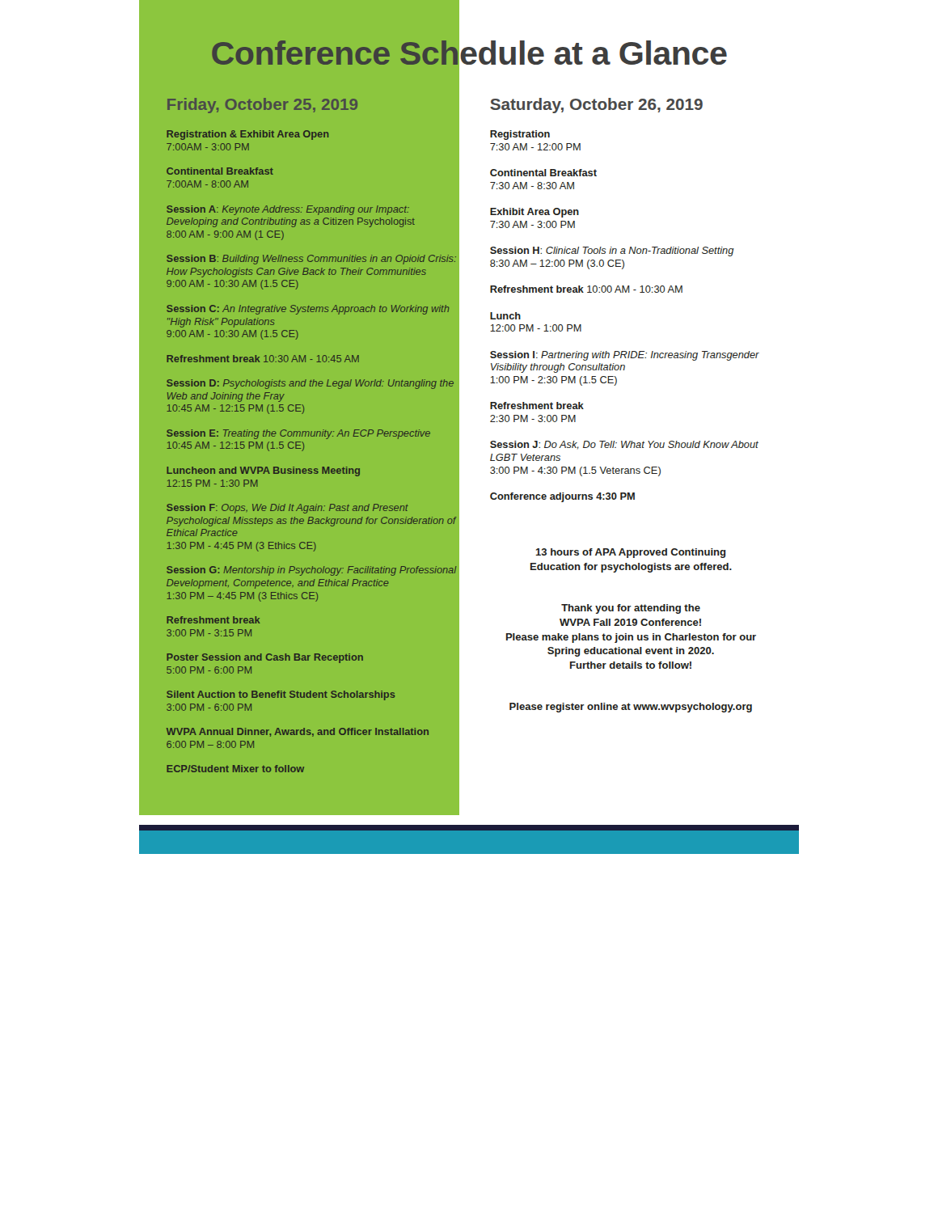Conference Schedule at a Glance
Friday, October 25, 2019
Registration & Exhibit Area Open
7:00AM - 3:00 PM
Continental Breakfast
7:00AM - 8:00 AM
Session A: Keynote Address: Expanding our Impact: Developing and Contributing as a Citizen Psychologist
8:00 AM - 9:00 AM (1 CE)
Session B: Building Wellness Communities in an Opioid Crisis: How Psychologists Can Give Back to Their Communities
9:00 AM - 10:30 AM (1.5 CE)
Session C: An Integrative Systems Approach to Working with "High Risk" Populations
9:00 AM - 10:30 AM (1.5 CE)
Refreshment break 10:30 AM - 10:45 AM
Session D: Psychologists and the Legal World: Untangling the Web and Joining the Fray
10:45 AM - 12:15 PM (1.5 CE)
Session E: Treating the Community: An ECP Perspective
10:45 AM - 12:15 PM (1.5 CE)
Luncheon and WVPA Business Meeting
12:15 PM - 1:30 PM
Session F: Oops, We Did It Again: Past and Present Psychological Missteps as the Background for Consideration of Ethical Practice
1:30 PM - 4:45 PM (3 Ethics CE)
Session G: Mentorship in Psychology: Facilitating Professional Development, Competence, and Ethical Practice
1:30 PM – 4:45 PM (3 Ethics CE)
Refreshment break
3:00 PM - 3:15 PM
Poster Session and Cash Bar Reception
5:00 PM - 6:00 PM
Silent Auction to Benefit Student Scholarships
3:00 PM - 6:00 PM
WVPA Annual Dinner, Awards, and Officer Installation
6:00 PM – 8:00 PM
ECP/Student Mixer to follow
Saturday, October 26, 2019
Registration
7:30 AM - 12:00 PM
Continental Breakfast
7:30 AM - 8:30 AM
Exhibit Area Open
7:30 AM - 3:00 PM
Session H: Clinical Tools in a Non-Traditional Setting
8:30 AM – 12:00 PM (3.0 CE)
Refreshment break 10:00 AM - 10:30 AM
Lunch
12:00 PM - 1:00 PM
Session I: Partnering with PRIDE: Increasing Transgender Visibility through Consultation
1:00 PM - 2:30 PM (1.5 CE)
Refreshment break
2:30 PM - 3:00 PM
Session J: Do Ask, Do Tell: What You Should Know About LGBT Veterans
3:00 PM - 4:30 PM (1.5 Veterans CE)
Conference adjourns 4:30 PM
13 hours of APA Approved Continuing
Education for psychologists are offered.
Thank you for attending the
WVPA Fall 2019 Conference!
Please make plans to join us in Charleston for our
Spring educational event in 2020.
Further details to follow!
Please register online at www.wvpsychology.org